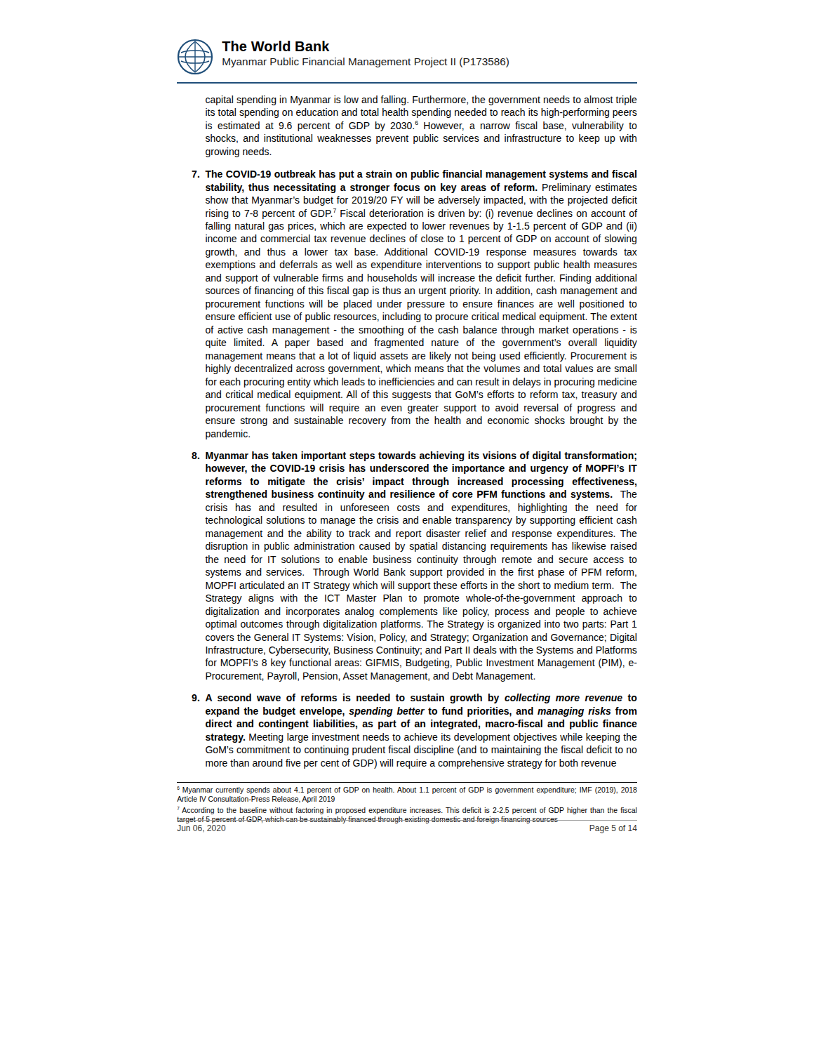The World Bank
Myanmar Public Financial Management Project II (P173586)
capital spending in Myanmar is low and falling. Furthermore, the government needs to almost triple its total spending on education and total health spending needed to reach its high-performing peers is estimated at 9.6 percent of GDP by 2030.6 However, a narrow fiscal base, vulnerability to shocks, and institutional weaknesses prevent public services and infrastructure to keep up with growing needs.
7. The COVID-19 outbreak has put a strain on public financial management systems and fiscal stability, thus necessitating a stronger focus on key areas of reform. Preliminary estimates show that Myanmar’s budget for 2019/20 FY will be adversely impacted, with the projected deficit rising to 7-8 percent of GDP.7 Fiscal deterioration is driven by: (i) revenue declines on account of falling natural gas prices, which are expected to lower revenues by 1-1.5 percent of GDP and (ii) income and commercial tax revenue declines of close to 1 percent of GDP on account of slowing growth, and thus a lower tax base. Additional COVID-19 response measures towards tax exemptions and deferrals as well as expenditure interventions to support public health measures and support of vulnerable firms and households will increase the deficit further. Finding additional sources of financing of this fiscal gap is thus an urgent priority. In addition, cash management and procurement functions will be placed under pressure to ensure finances are well positioned to ensure efficient use of public resources, including to procure critical medical equipment. The extent of active cash management - the smoothing of the cash balance through market operations - is quite limited. A paper based and fragmented nature of the government’s overall liquidity management means that a lot of liquid assets are likely not being used efficiently. Procurement is highly decentralized across government, which means that the volumes and total values are small for each procuring entity which leads to inefficiencies and can result in delays in procuring medicine and critical medical equipment. All of this suggests that GoM’s efforts to reform tax, treasury and procurement functions will require an even greater support to avoid reversal of progress and ensure strong and sustainable recovery from the health and economic shocks brought by the pandemic.
8. Myanmar has taken important steps towards achieving its visions of digital transformation; however, the COVID-19 crisis has underscored the importance and urgency of MOPFI’s IT reforms to mitigate the crisis’ impact through increased processing effectiveness, strengthened business continuity and resilience of core PFM functions and systems. The crisis has and resulted in unforeseen costs and expenditures, highlighting the need for technological solutions to manage the crisis and enable transparency by supporting efficient cash management and the ability to track and report disaster relief and response expenditures. The disruption in public administration caused by spatial distancing requirements has likewise raised the need for IT solutions to enable business continuity through remote and secure access to systems and services. Through World Bank support provided in the first phase of PFM reform, MOPFI articulated an IT Strategy which will support these efforts in the short to medium term. The Strategy aligns with the ICT Master Plan to promote whole-of-the-government approach to digitalization and incorporates analog complements like policy, process and people to achieve optimal outcomes through digitalization platforms. The Strategy is organized into two parts: Part 1 covers the General IT Systems: Vision, Policy, and Strategy; Organization and Governance; Digital Infrastructure, Cybersecurity, Business Continuity; and Part II deals with the Systems and Platforms for MOPFI’s 8 key functional areas: GIFMIS, Budgeting, Public Investment Management (PIM), e-Procurement, Payroll, Pension, Asset Management, and Debt Management.
9. A second wave of reforms is needed to sustain growth by collecting more revenue to expand the budget envelope, spending better to fund priorities, and managing risks from direct and contingent liabilities, as part of an integrated, macro-fiscal and public finance strategy. Meeting large investment needs to achieve its development objectives while keeping the GoM’s commitment to continuing prudent fiscal discipline (and to maintaining the fiscal deficit to no more than around five per cent of GDP) will require a comprehensive strategy for both revenue
6 Myanmar currently spends about 4.1 percent of GDP on health. About 1.1 percent of GDP is government expenditure; IMF (2019), 2018 Article IV Consultation-Press Release, April 2019
7 According to the baseline without factoring in proposed expenditure increases. This deficit is 2-2.5 percent of GDP higher than the fiscal target of 5 percent of GDP, which can be sustainably financed through existing domestic and foreign financing sources
Jun 06, 2020 Page 5 of 14